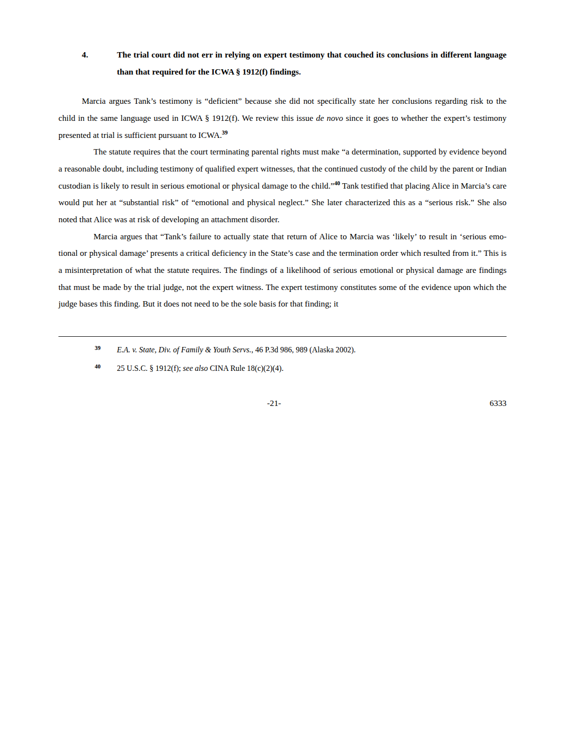4.
The trial court did not err in relying on expert testimony that couched its conclusions in different language than that required for the ICWA § 1912(f) findings.
Marcia argues Tank’s testimony is “deficient” because she did not specifically state her conclusions regarding risk to the child in the same language used in ICWA § 1912(f). We review this issue de novo since it goes to whether the expert’s testimony presented at trial is sufficient pursuant to ICWA.39
The statute requires that the court terminating parental rights must make “a determination, supported by evidence beyond a reasonable doubt, including testimony of qualified expert witnesses, that the continued custody of the child by the parent or Indian custodian is likely to result in serious emotional or physical damage to the child.”40 Tank testified that placing Alice in Marcia’s care would put her at “substantial risk” of “emotional and physical neglect.” She later characterized this as a “serious risk.” She also noted that Alice was at risk of developing an attachment disorder.
Marcia argues that “Tank’s failure to actually state that return of Alice to Marcia was ‘likely’ to result in ‘serious emotional or physical damage’ presents a critical deficiency in the State’s case and the termination order which resulted from it.” This is a misinterpretation of what the statute requires. The findings of a likelihood of serious emotional or physical damage are findings that must be made by the trial judge, not the expert witness. The expert testimony constitutes some of the evidence upon which the judge bases this finding. But it does not need to be the sole basis for that finding; it
39
E.A. v. State, Div. of Family & Youth Servs., 46 P.3d 986, 989 (Alaska 2002).
40
25 U.S.C. § 1912(f); see also CINA Rule 18(c)(2)(4).
-21-
6333